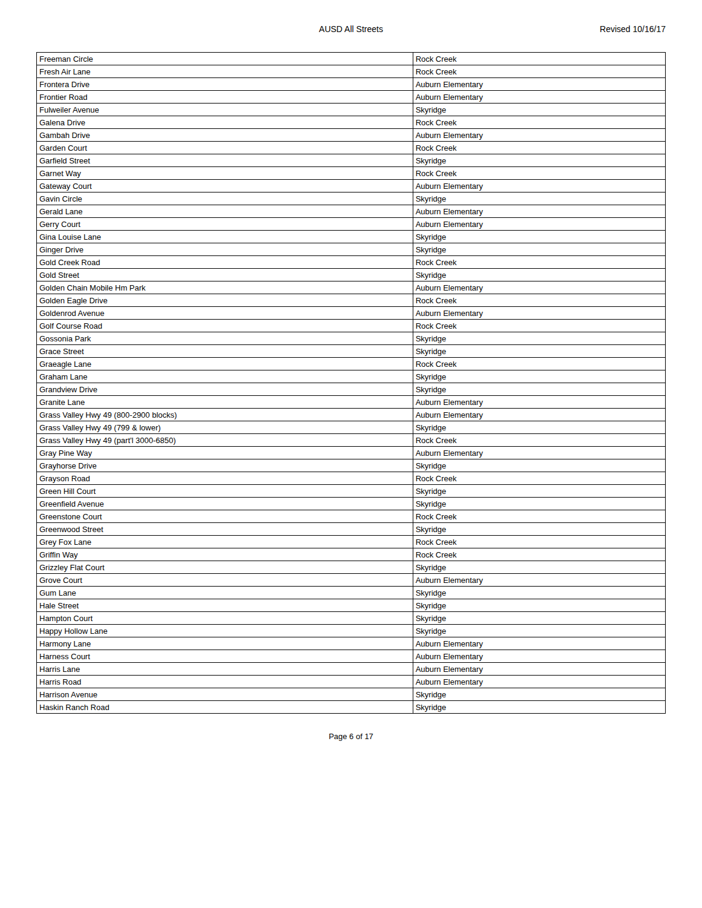AUSD All Streets
Revised 10/16/17
| Freeman Circle | Rock Creek |
| Fresh Air Lane | Rock Creek |
| Frontera Drive | Auburn Elementary |
| Frontier Road | Auburn Elementary |
| Fulweiler Avenue | Skyridge |
| Galena Drive | Rock Creek |
| Gambah Drive | Auburn Elementary |
| Garden Court | Rock Creek |
| Garfield Street | Skyridge |
| Garnet Way | Rock Creek |
| Gateway Court | Auburn Elementary |
| Gavin Circle | Skyridge |
| Gerald Lane | Auburn Elementary |
| Gerry Court | Auburn Elementary |
| Gina Louise Lane | Skyridge |
| Ginger Drive | Skyridge |
| Gold Creek Road | Rock Creek |
| Gold Street | Skyridge |
| Golden Chain Mobile Hm Park | Auburn Elementary |
| Golden Eagle Drive | Rock Creek |
| Goldenrod Avenue | Auburn Elementary |
| Golf Course Road | Rock Creek |
| Gossonia Park | Skyridge |
| Grace Street | Skyridge |
| Graeagle Lane | Rock Creek |
| Graham Lane | Skyridge |
| Grandview Drive | Skyridge |
| Granite Lane | Auburn Elementary |
| Grass Valley Hwy 49 (800-2900 blocks) | Auburn Elementary |
| Grass Valley Hwy 49 (799 & lower) | Skyridge |
| Grass Valley Hwy 49 (part'l 3000-6850) | Rock Creek |
| Gray Pine Way | Auburn Elementary |
| Grayhorse Drive | Skyridge |
| Grayson Road | Rock Creek |
| Green Hill Court | Skyridge |
| Greenfield Avenue | Skyridge |
| Greenstone Court | Rock Creek |
| Greenwood Street | Skyridge |
| Grey Fox Lane | Rock Creek |
| Griffin Way | Rock Creek |
| Grizzley Flat Court | Skyridge |
| Grove Court | Auburn Elementary |
| Gum Lane | Skyridge |
| Hale Street | Skyridge |
| Hampton Court | Skyridge |
| Happy Hollow Lane | Skyridge |
| Harmony Lane | Auburn Elementary |
| Harness Court | Auburn Elementary |
| Harris Lane | Auburn Elementary |
| Harris Road | Auburn Elementary |
| Harrison Avenue | Skyridge |
| Haskin Ranch Road | Skyridge |
Page 6 of 17